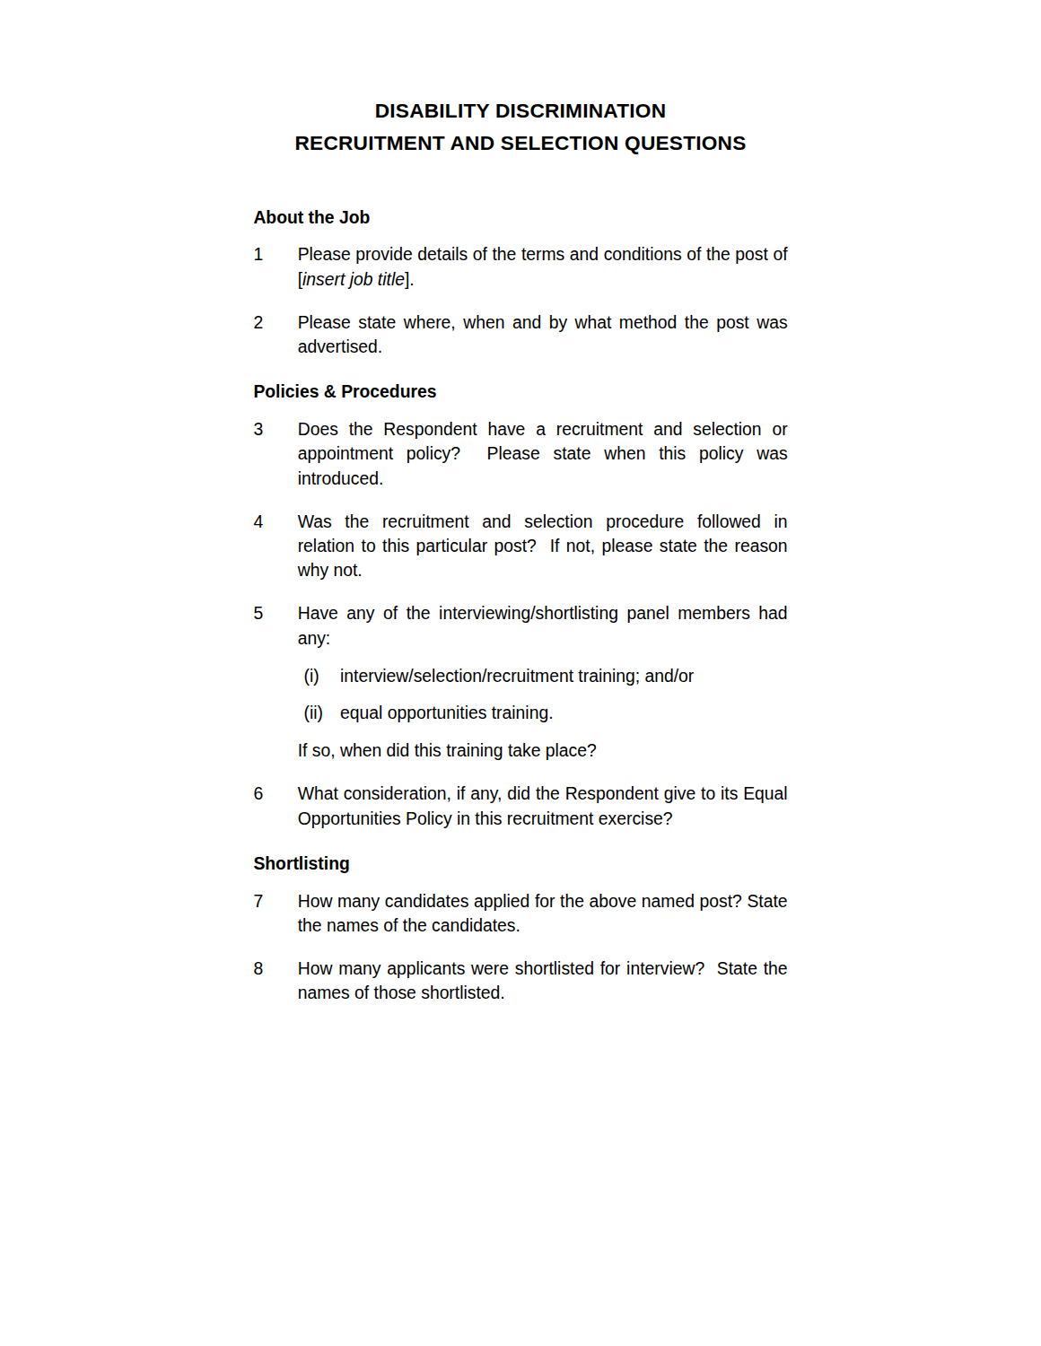DISABILITY DISCRIMINATION
RECRUITMENT AND SELECTION QUESTIONS
About the Job
1 Please provide details of the terms and conditions of the post of [insert job title].
2 Please state where, when and by what method the post was advertised.
Policies & Procedures
3 Does the Respondent have a recruitment and selection or appointment policy? Please state when this policy was introduced.
4 Was the recruitment and selection procedure followed in relation to this particular post? If not, please state the reason why not.
5 Have any of the interviewing/shortlisting panel members had any:
(i) interview/selection/recruitment training; and/or
(ii) equal opportunities training.
If so, when did this training take place?
6 What consideration, if any, did the Respondent give to its Equal Opportunities Policy in this recruitment exercise?
Shortlisting
7 How many candidates applied for the above named post? State the names of the candidates.
8 How many applicants were shortlisted for interview? State the names of those shortlisted.